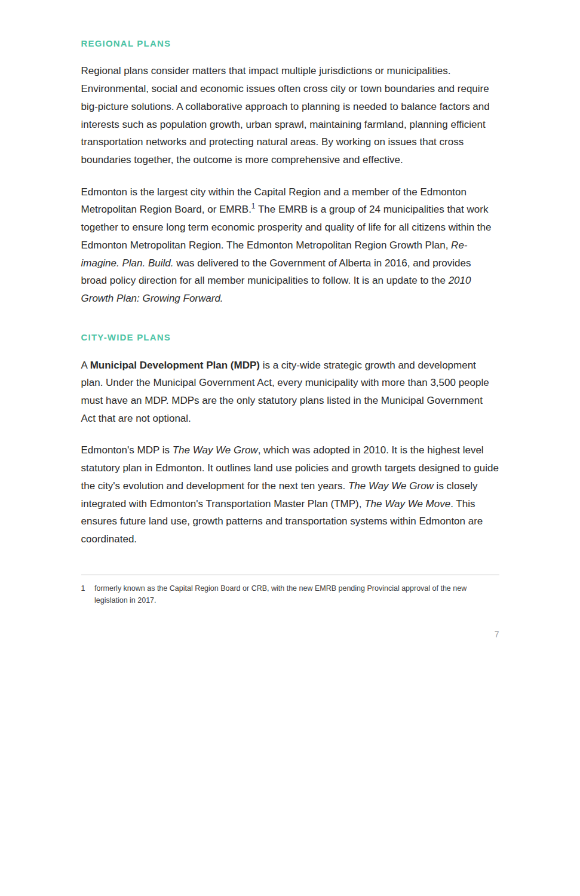Regional Plans
Regional plans consider matters that impact multiple jurisdictions or municipalities. Environmental, social and economic issues often cross city or town boundaries and require big-picture solutions. A collaborative approach to planning is needed to balance factors and interests such as population growth, urban sprawl, maintaining farmland, planning efficient transportation networks and protecting natural areas. By working on issues that cross boundaries together, the outcome is more comprehensive and effective.
Edmonton is the largest city within the Capital Region and a member of the Edmonton Metropolitan Region Board, or EMRB.1 The EMRB is a group of 24 municipalities that work together to ensure long term economic prosperity and quality of life for all citizens within the Edmonton Metropolitan Region. The Edmonton Metropolitan Region Growth Plan, Re-imagine. Plan. Build. was delivered to the Government of Alberta in 2016, and provides broad policy direction for all member municipalities to follow. It is an update to the 2010 Growth Plan: Growing Forward.
City-Wide Plans
A Municipal Development Plan (MDP) is a city-wide strategic growth and development plan. Under the Municipal Government Act, every municipality with more than 3,500 people must have an MDP. MDPs are the only statutory plans listed in the Municipal Government Act that are not optional.
Edmonton's MDP is The Way We Grow, which was adopted in 2010. It is the highest level statutory plan in Edmonton. It outlines land use policies and growth targets designed to guide the city's evolution and development for the next ten years. The Way We Grow is closely integrated with Edmonton's Transportation Master Plan (TMP), The Way We Move. This ensures future land use, growth patterns and transportation systems within Edmonton are coordinated.
1formerly known as the Capital Region Board or CRB, with the new EMRB pending Provincial approval of the new legislation in 2017.
7